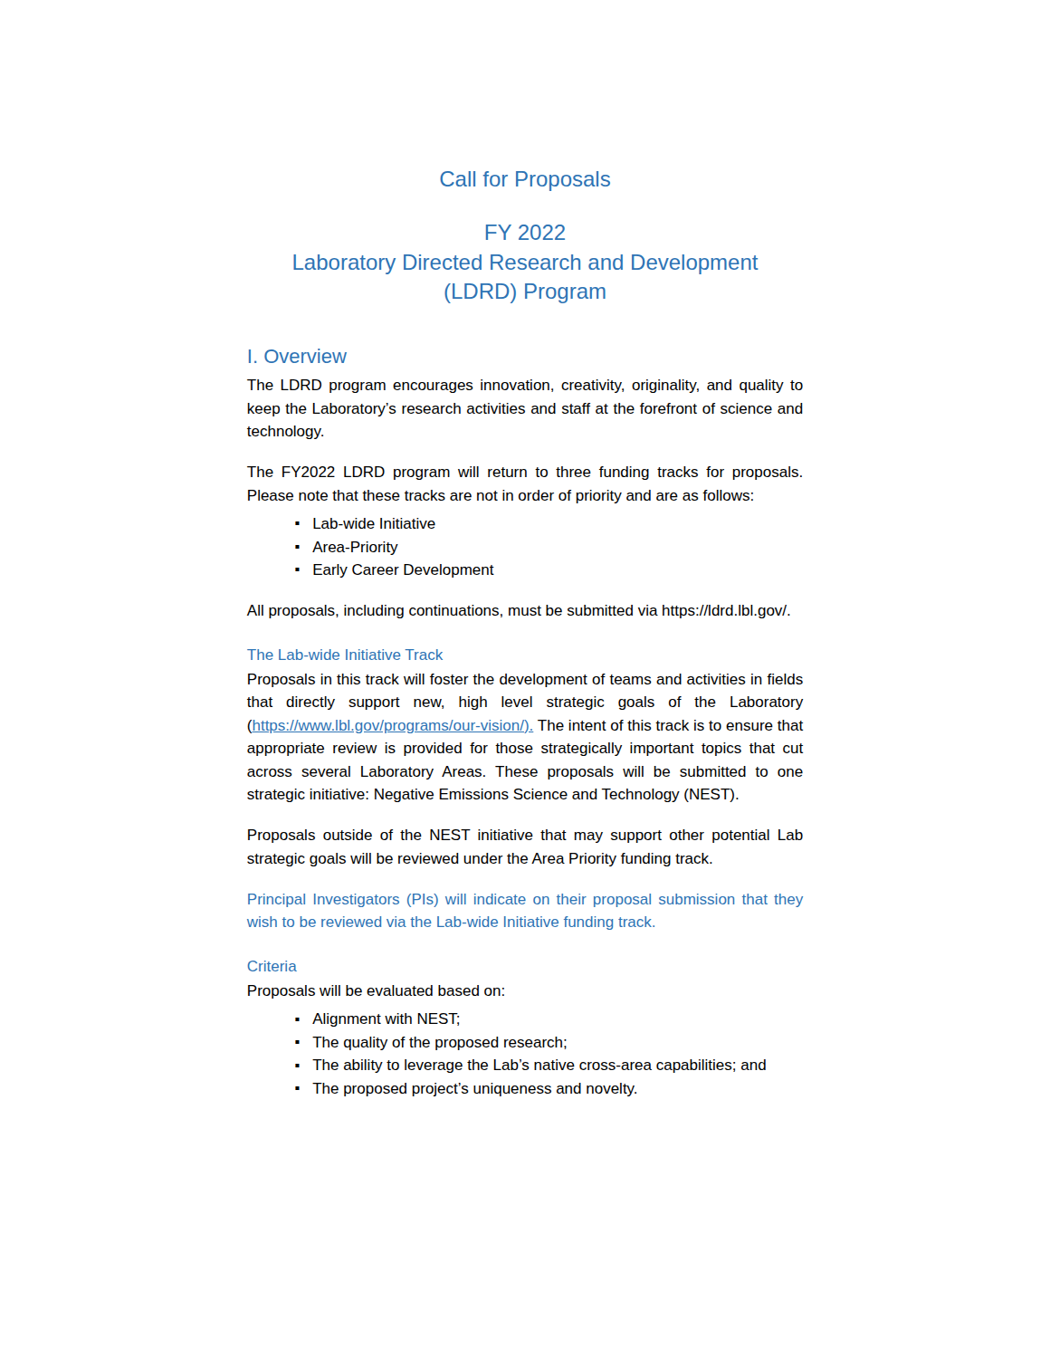Call for Proposals FY 2022
Laboratory Directed Research and Development
(LDRD) Program
I. Overview
The LDRD program encourages innovation, creativity, originality, and quality to keep the Laboratory’s research activities and staff at the forefront of science and technology.
The FY2022 LDRD program will return to three funding tracks for proposals. Please note that these tracks are not in order of priority and are as follows:
Lab-wide Initiative
Area-Priority
Early Career Development
All proposals, including continuations, must be submitted via https://ldrd.lbl.gov/.
The Lab-wide Initiative Track
Proposals in this track will foster the development of teams and activities in fields that directly support new, high level strategic goals of the Laboratory (https://www.lbl.gov/programs/our-vision/). The intent of this track is to ensure that appropriate review is provided for those strategically important topics that cut across several Laboratory Areas. These proposals will be submitted to one strategic initiative: Negative Emissions Science and Technology (NEST).
Proposals outside of the NEST initiative that may support other potential Lab strategic goals will be reviewed under the Area Priority funding track.
Principal Investigators (PIs) will indicate on their proposal submission that they wish to be reviewed via the Lab-wide Initiative funding track.
Criteria
Proposals will be evaluated based on:
Alignment with NEST;
The quality of the proposed research;
The ability to leverage the Lab’s native cross-area capabilities; and
The proposed project’s uniqueness and novelty.